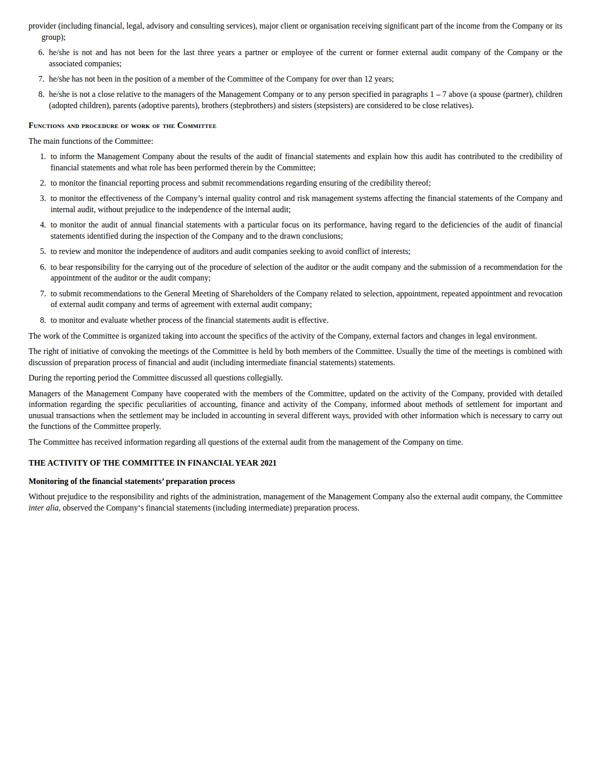provider (including financial, legal, advisory and consulting services), major client or organisation receiving significant part of the income from the Company or its group);
he/she is not and has not been for the last three years a partner or employee of the current or former external audit company of the Company or the associated companies;
he/she has not been in the position of a member of the Committee of the Company for over than 12 years;
he/she is not a close relative to the managers of the Management Company or to any person specified in paragraphs 1 – 7 above (a spouse (partner), children (adopted children), parents (adoptive parents), brothers (stepbrothers) and sisters (stepsisters) are considered to be close relatives).
Functions and procedure of work of the Committee
The main functions of the Committee:
to inform the Management Company about the results of the audit of financial statements and explain how this audit has contributed to the credibility of financial statements and what role has been performed therein by the Committee;
to monitor the financial reporting process and submit recommendations regarding ensuring of the credibility thereof;
to monitor the effectiveness of the Company’s internal quality control and risk management systems affecting the financial statements of the Company and internal audit, without prejudice to the independence of the internal audit;
to monitor the audit of annual financial statements with a particular focus on its performance, having regard to the deficiencies of the audit of financial statements identified during the inspection of the Company and to the drawn conclusions;
to review and monitor the independence of auditors and audit companies seeking to avoid conflict of interests;
to bear responsibility for the carrying out of the procedure of selection of the auditor or the audit company and the submission of a recommendation for the appointment of the auditor or the audit company;
to submit recommendations to the General Meeting of Shareholders of the Company related to selection, appointment, repeated appointment and revocation of external audit company and terms of agreement with external audit company;
to monitor and evaluate whether process of the financial statements audit is effective.
The work of the Committee is organized taking into account the specifics of the activity of the Company, external factors and changes in legal environment.
The right of initiative of convoking the meetings of the Committee is held by both members of the Committee. Usually the time of the meetings is combined with discussion of preparation process of financial and audit (including intermediate financial statements) statements.
During the reporting period the Committee discussed all questions collegially.
Managers of the Management Company have cooperated with the members of the Committee, updated on the activity of the Company, provided with detailed information regarding the specific peculiarities of accounting, finance and activity of the Company, informed about methods of settlement for important and unusual transactions when the settlement may be included in accounting in several different ways, provided with other information which is necessary to carry out the functions of the Committee properly.
The Committee has received information regarding all questions of the external audit from the management of the Company on time.
THE ACTIVITY OF THE COMMITTEE IN FINANCIAL YEAR 2021
Monitoring of the financial statements’ preparation process
Without prejudice to the responsibility and rights of the administration, management of the Management Company also the external audit company, the Committee inter alia, observed the Company‘s financial statements (including intermediate) preparation process.